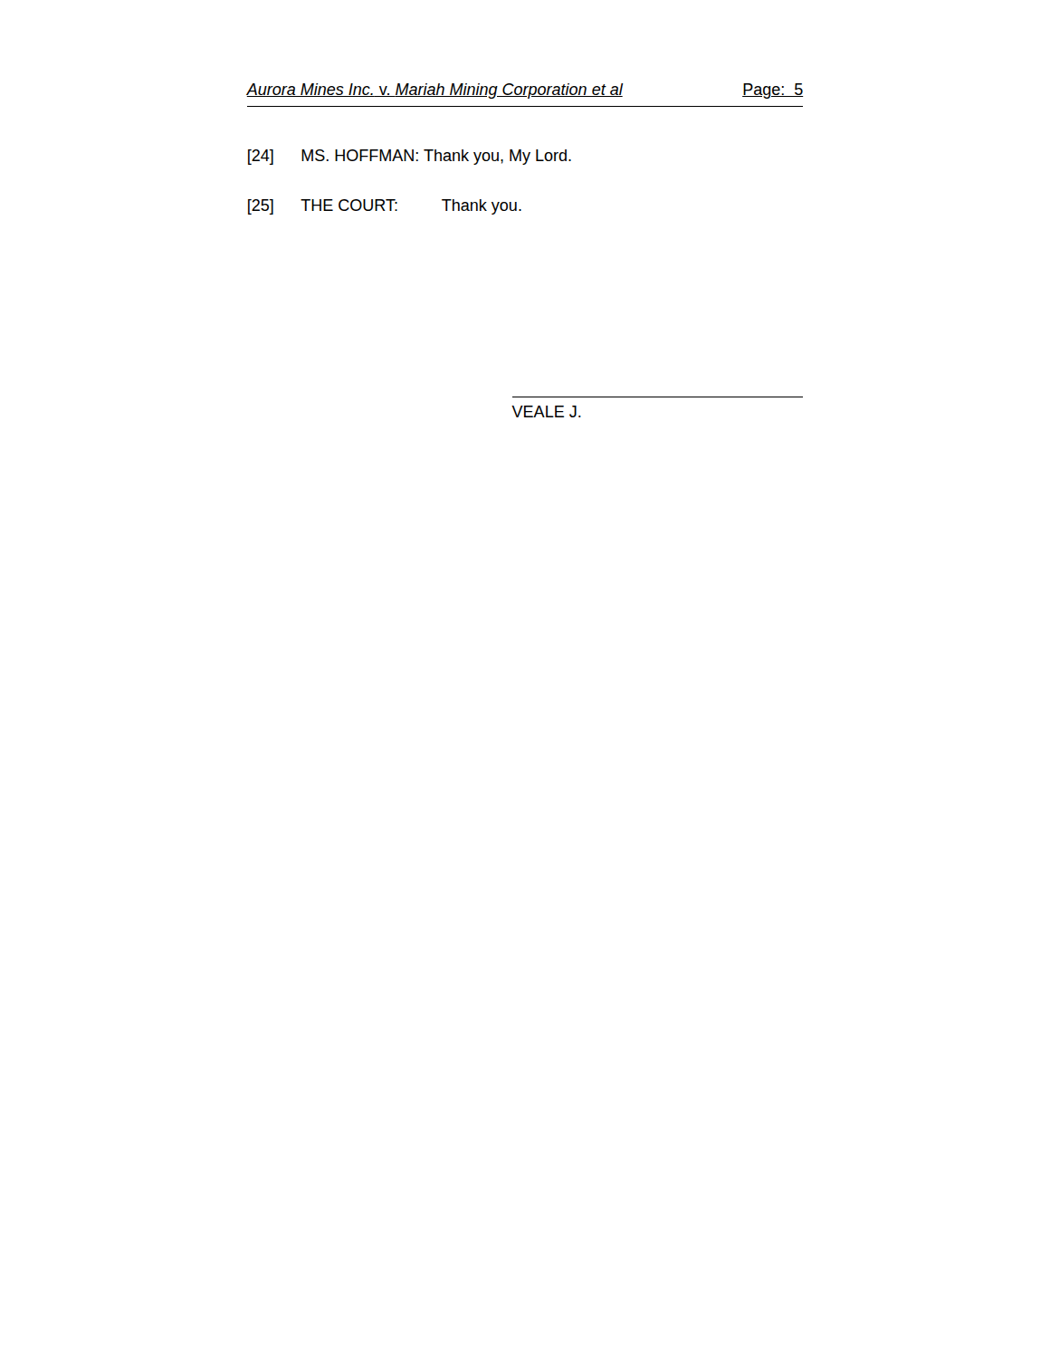Aurora Mines Inc. v. Mariah Mining Corporation et al
Page: 5
[24]
MS. HOFFMAN: Thank you, My Lord.
[25]
THE COURT: Thank you.
VEALE J.